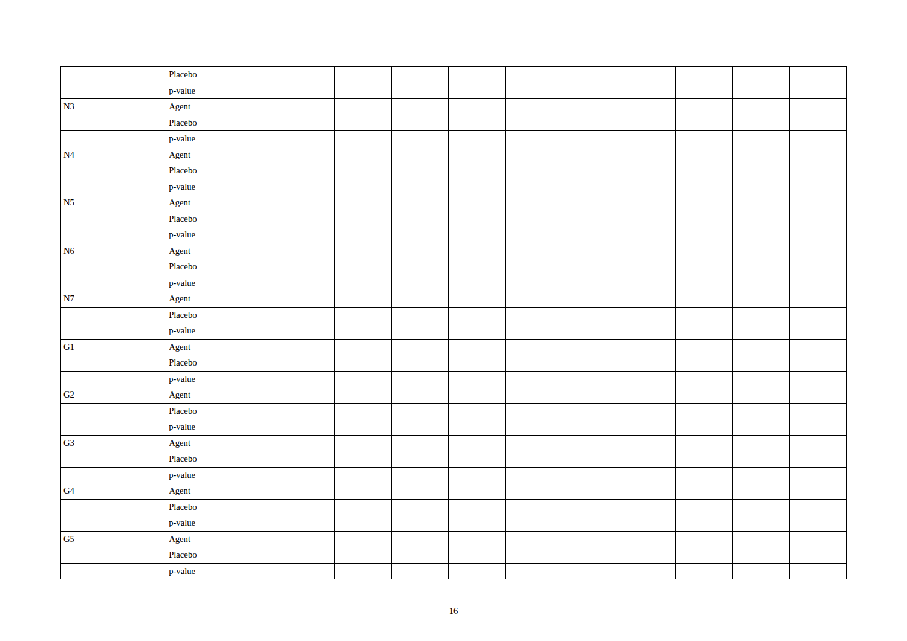| | Placebo | | | | | | | | | | | |
| | p-value | | | | | | | | | | | |
| N3 | Agent | | | | | | | | | | | |
| | Placebo | | | | | | | | | | | |
| | p-value | | | | | | | | | | | |
| N4 | Agent | | | | | | | | | | | |
| | Placebo | | | | | | | | | | | |
| | p-value | | | | | | | | | | | |
| N5 | Agent | | | | | | | | | | | |
| | Placebo | | | | | | | | | | | |
| | p-value | | | | | | | | | | | |
| N6 | Agent | | | | | | | | | | | |
| | Placebo | | | | | | | | | | | |
| | p-value | | | | | | | | | | | |
| N7 | Agent | | | | | | | | | | | |
| | Placebo | | | | | | | | | | | |
| | p-value | | | | | | | | | | | |
| G1 | Agent | | | | | | | | | | | |
| | Placebo | | | | | | | | | | | |
| | p-value | | | | | | | | | | | |
| G2 | Agent | | | | | | | | | | | |
| | Placebo | | | | | | | | | | | |
| | p-value | | | | | | | | | | | |
| G3 | Agent | | | | | | | | | | | |
| | Placebo | | | | | | | | | | | |
| | p-value | | | | | | | | | | | |
| G4 | Agent | | | | | | | | | | | |
| | Placebo | | | | | | | | | | | |
| | p-value | | | | | | | | | | | |
| G5 | Agent | | | | | | | | | | | |
| | Placebo | | | | | | | | | | | |
| | p-value | | | | | | | | | | | |
16